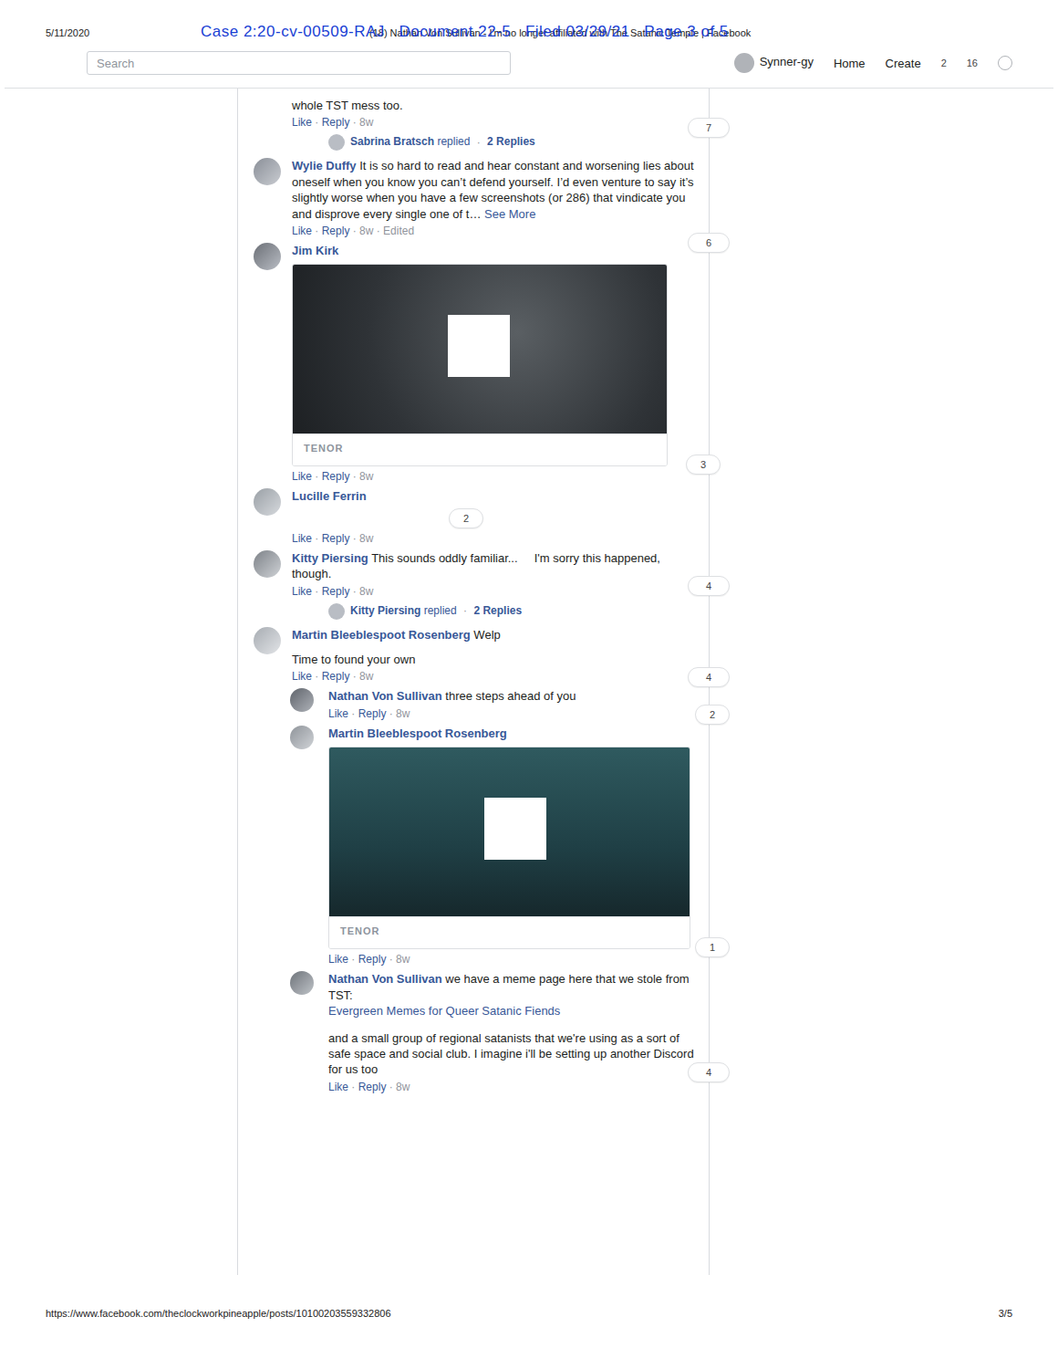5/11/2020
(18) Nathan Von Sullivan - I'm no longer affiliated with The Satanic Temple | Facebook
Case 2:20-cv-00509-RAJ Document 22-5 Filed 03/29/21 Page 3 of 5
Search
Synner-gy Home Create 2 16
whole TST mess too.
Like · Reply · 8w
7
Sabrina Bratsch replied · 2 Replies
Wylie Duffy It is so hard to read and hear constant and worsening lies about oneself when you know you can’t defend yourself. I’d even venture to say it’s slightly worse when you have a few screenshots (or 286) that vindicate you and disprove every single one of t… See More
Like · Reply · 8w · Edited
6
Jim Kirk
TENOR
Like · Reply · 8w
3
Lucille Ferrin
Like · Reply · 8w
2
Kitty Piersing This sounds oddly familiar... I'm sorry this happened, though.
Like · Reply · 8w
4
Kitty Piersing replied · 2 Replies
Martin Bleeblespoot Rosenberg Welp
Time to found your own
Like · Reply · 8w
4
Nathan Von Sullivan three steps ahead of you
Like · Reply · 8w
2
Martin Bleeblespoot Rosenberg
TENOR
Like · Reply · 8w
1
Nathan Von Sullivan we have a meme page here that we stole from TST:
Evergreen Memes for Queer Satanic Fiends
and a small group of regional satanists that we're using as a sort of safe space and social club. I imagine i'll be setting up another Discord for us too
Like · Reply · 8w
4
https://www.facebook.com/theclockworkpineapple/posts/10100203559332806
3/5